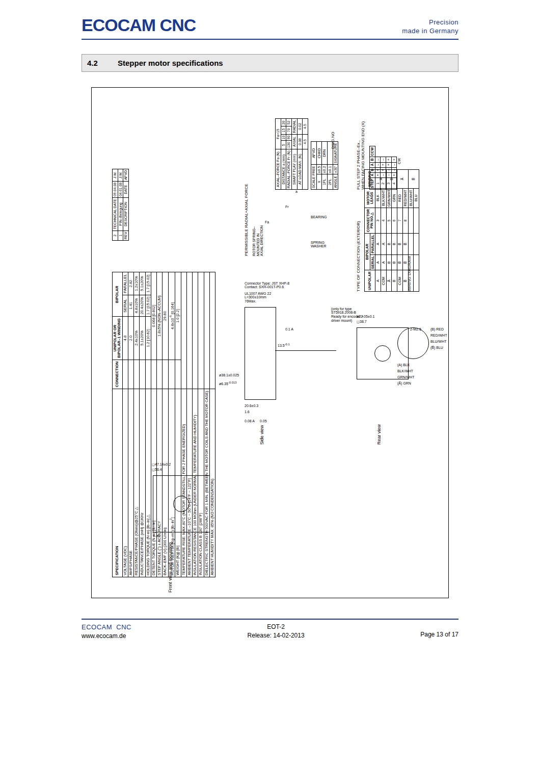ECO CAM CNC
Precision
made in Germany
4.2 Stepper motor specifications
| SPECIFICATION | CONNECTION | UNIPOLAR OR BIPOLAR–1 WINDING | BIPOLAR |
| --- | --- | --- | --- |
| VOLTAGE (VDC) | | 4.8 | SERIAL | PARALLEL |
| AMPS/PHASE | | 2.0 | 1.41 | 2.82 |
| RESISTANCE/PHASE (Ohms)@25°C △ | | 2.4±10% | 4.8±10% | 1.2±10% |
| INDUCTANCE/PHASE (mH) @1KHz | | 5.1±20% | 20.4±20% | 5.1±20% |
| HOLDING TORQUE (N·m) [lb–in] △ | | 1.2 [10.62] | 1.7 [15.02] | 1.7 [15.02] |
| DETENT TORQUE (N·m) [lb–in] | | 0.068 [0.602] |
| STEP ANGLE (°) ± ACCURACY | | 1.8±5% (NON–ACCUM) |
| BACK–EMF (V) (300 U/min) | | 29.60 |
| ROTOR INERTIA (Kg–m 2 ) [lb–in 2 ] | | 4.8x10 -5 [0.164] |
| WEIGHT (Kg) [lb] | | 1.0 [2.2] |
| TEMPERATURE RISE: MAX.80°C (MOTOR STANDSTILL; FOR 2 PHASE ENERGIZED) | |
| AMBIENT TEMPERATURE –10°C ~ 50°C [14°F ~ 122°F] | |
| INSULATION RESISTANCE 100 MOhm (UNDER NORMAL TEMPERATURE AND HUMIDITY) | |
| INSULATION CLASS B 130° [266°F] | |
| DIELECTRIC STRENGTH 500VAC FOR 1 MIN. (BETWEEN THE MOTOR COILS AND THE MOTOR CASE) | |
| AMBIENT HUMIDITY MAX. 85% (NO CONDENSATION) | |
| 2 | TECHNICAL DATE | 09.04.08 | J.W. |
| 1 | PIN–Belegung | 04.01.08 | J.W. |
| REV | DESCRIPTION | DATE | APVD |
Front view and mounting
◻56.4
◻47.14±0.2
4-ø5
Side view
76Max.
20.6±0.3
1.6
13.5-0.1
ø38.1±0.025
ø6.35-0.013
0.08 A
0.05
0.1 A
UL1007 AWG 22
L=300±10mm
Connector Type: JST XHP-8
Contact: SXH-001T-P0.6
Rear view
◻38.7
ø22.05±0.1
2-M2.5
(only for type
ST5918.2008-B
Ready for encoder +
driver mount)
PERMISSIBLE RADIAL+AXIAL FORCE
ROTOR SPRING–
MOUNTED IN
AXIAL DIRECTION
SPRING
WASHER
BEARING
Fr
Fa
a
| AXIAL–FORCE Fa (N) | Fa=15 |
| DISTANCE a (mm) | 5 | 10 | 15 | 20 |
| RADIAL–FORCE Fr (N) | 130 | 90 | 70 | 52 |
| SHAFT PLAY (mm) | AXIAL | RADIAL |
| AT LOAD MAX: (N) | 0.08 | 0.02 |
| | 4.5 | 4.5 |
| SCALE FREE | APVD |
| X | ±0.5 | CHKD |
| 1PL | ±0.2 | DRN |
| 2PL | ±0.1 | |
| ANGLE | ±30' | SIGNATURE |
TYPE OF CONNECTION (EXTERIOR)
| UNIPOLAR | BIPOLAR | CONNECTOR PIN NO.△ | MOTOR LEADS | WINDING |
| --- | --- | --- | --- | --- |
| SERIAL | PARALLEL |
| A | A | A | 3 | BLK | A |
| COM | A | A | 4 | BLK/WHT |
| A̅ | B | B | 5 | GRN/WHT | B |
| B | B | B | 6 | GRN |
| COM | B̅ | B̅ | 7 | RED | A̅ |
| B̅ | B̅ | B̅ | 8 | RED/WHT |
| | | | | BLU/WHT | B̅ |
| | | | | BLU |
FULL STEP 2 PHASE–Ex.,
WHEN FACING MOUNTING END (X)
| STEP | A | B | A̅ | B̅ | CCW |
| --- | --- | --- | --- | --- | --- |
| 1 | + | + | – | – | |
| 2 | – | + | + | – |
| 3 | – | – | + | + |
| 4 | + | – | – | + |
| CW | |
WIRING DIAGRAM
(A) BLK
BLK/WHT
GRN/WHT
(A̅) GRN
(B) RED
RED/WHT
BLU/WHT
(B̅) BLU
DWG.NO
ECOCAM CNC
www.ecocam.de
EOT-2
Release: 14-02-2013
Page 13 of 17